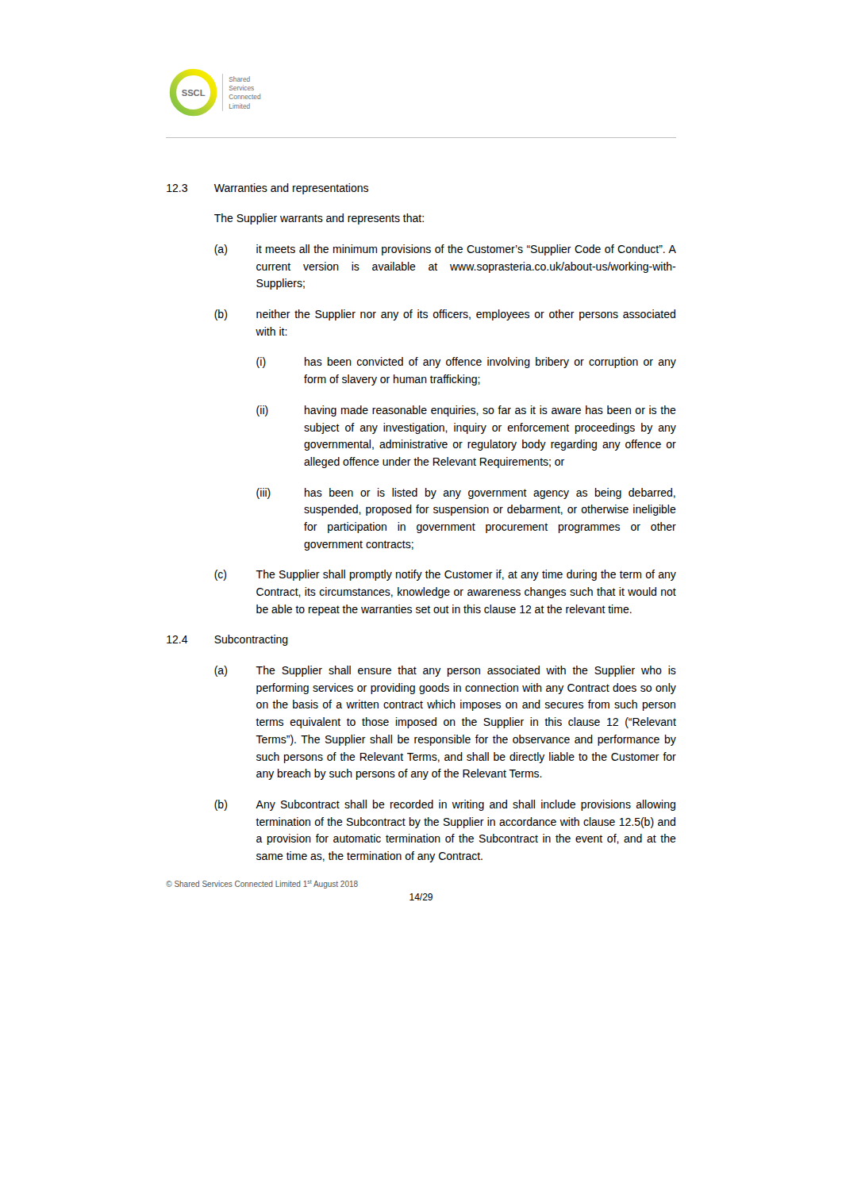SSCL Shared Services Connected Limited
12.3
Warranties and representations
The Supplier warrants and represents that:
(a)
it meets all the minimum provisions of the Customer’s “Supplier Code of Conduct”. A current version is available at www.soprasteria.co.uk/about-us/working-with-Suppliers;
(b)
neither the Supplier nor any of its officers, employees or other persons associated with it:
(i)
has been convicted of any offence involving bribery or corruption or any form of slavery or human trafficking;
(ii)
having made reasonable enquiries, so far as it is aware has been or is the subject of any investigation, inquiry or enforcement proceedings by any governmental, administrative or regulatory body regarding any offence or alleged offence under the Relevant Requirements; or
(iii)
has been or is listed by any government agency as being debarred, suspended, proposed for suspension or debarment, or otherwise ineligible for participation in government procurement programmes or other government contracts;
(c)
The Supplier shall promptly notify the Customer if, at any time during the term of any Contract, its circumstances, knowledge or awareness changes such that it would not be able to repeat the warranties set out in this clause 12 at the relevant time.
12.4
Subcontracting
(a)
The Supplier shall ensure that any person associated with the Supplier who is performing services or providing goods in connection with any Contract does so only on the basis of a written contract which imposes on and secures from such person terms equivalent to those imposed on the Supplier in this clause 12 (“Relevant Terms”). The Supplier shall be responsible for the observance and performance by such persons of the Relevant Terms, and shall be directly liable to the Customer for any breach by such persons of any of the Relevant Terms.
(b)
Any Subcontract shall be recorded in writing and shall include provisions allowing termination of the Subcontract by the Supplier in accordance with clause 12.5(b) and a provision for automatic termination of the Subcontract in the event of, and at the same time as, the termination of any Contract.
© Shared Services Connected Limited 1st August 2018
14/29